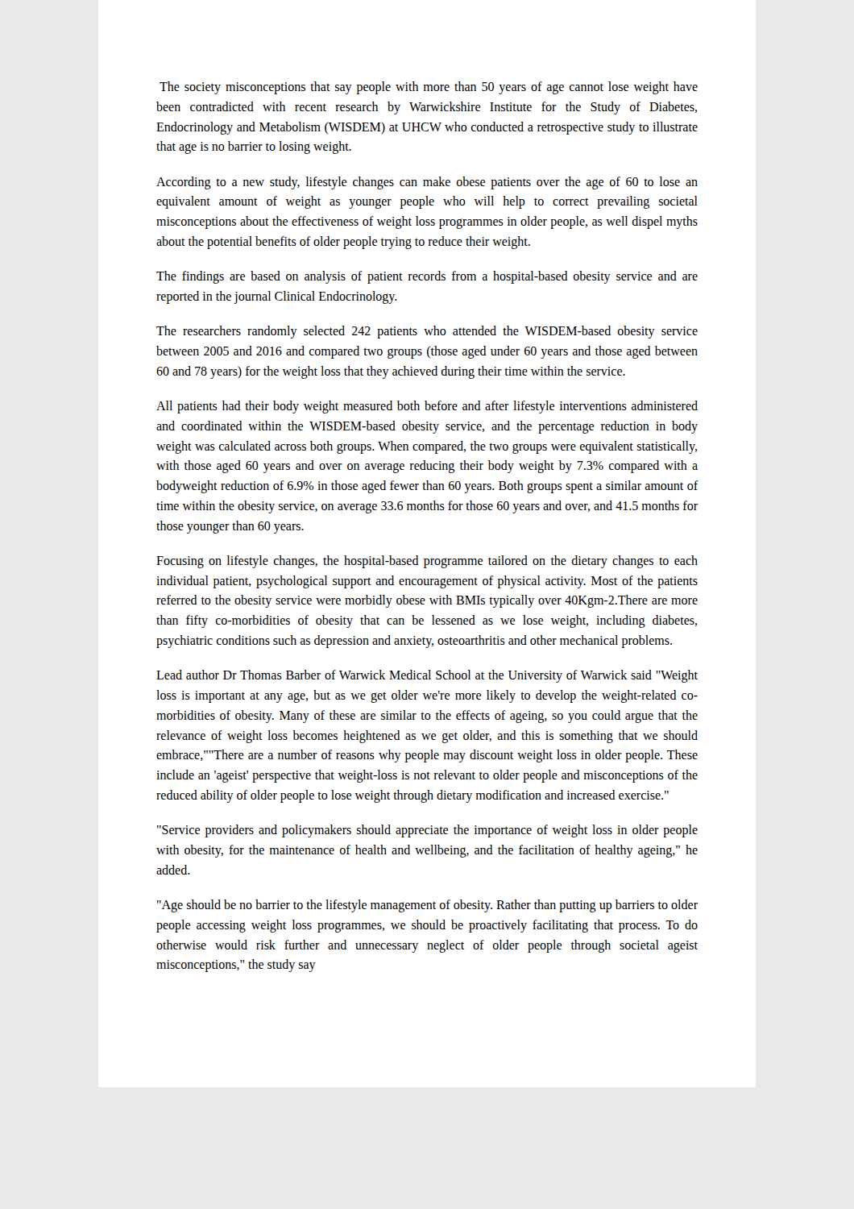The society misconceptions that say people with more than 50 years of age cannot lose weight have been contradicted with recent research by Warwickshire Institute for the Study of Diabetes, Endocrinology and Metabolism (WISDEM) at UHCW who conducted a retrospective study to illustrate that age is no barrier to losing weight.
According to a new study, lifestyle changes can make obese patients over the age of 60 to lose an equivalent amount of weight as younger people who will help to correct prevailing societal misconceptions about the effectiveness of weight loss programmes in older people, as well dispel myths about the potential benefits of older people trying to reduce their weight.
The findings are based on analysis of patient records from a hospital-based obesity service and are reported in the journal Clinical Endocrinology.
The researchers randomly selected 242 patients who attended the WISDEM-based obesity service between 2005 and 2016 and compared two groups (those aged under 60 years and those aged between 60 and 78 years) for the weight loss that they achieved during their time within the service.
All patients had their body weight measured both before and after lifestyle interventions administered and coordinated within the WISDEM-based obesity service, and the percentage reduction in body weight was calculated across both groups. When compared, the two groups were equivalent statistically, with those aged 60 years and over on average reducing their body weight by 7.3% compared with a bodyweight reduction of 6.9% in those aged fewer than 60 years. Both groups spent a similar amount of time within the obesity service, on average 33.6 months for those 60 years and over, and 41.5 months for those younger than 60 years.
Focusing on lifestyle changes, the hospital-based programme tailored on the dietary changes to each individual patient, psychological support and encouragement of physical activity. Most of the patients referred to the obesity service were morbidly obese with BMIs typically over 40Kgm-2.There are more than fifty co-morbidities of obesity that can be lessened as we lose weight, including diabetes, psychiatric conditions such as depression and anxiety, osteoarthritis and other mechanical problems.
Lead author Dr Thomas Barber of Warwick Medical School at the University of Warwick said "Weight loss is important at any age, but as we get older we're more likely to develop the weight-related co-morbidities of obesity. Many of these are similar to the effects of ageing, so you could argue that the relevance of weight loss becomes heightened as we get older, and this is something that we should embrace,""There are a number of reasons why people may discount weight loss in older people. These include an 'ageist' perspective that weight-loss is not relevant to older people and misconceptions of the reduced ability of older people to lose weight through dietary modification and increased exercise."
"Service providers and policymakers should appreciate the importance of weight loss in older people with obesity, for the maintenance of health and wellbeing, and the facilitation of healthy ageing," he added.
"Age should be no barrier to the lifestyle management of obesity. Rather than putting up barriers to older people accessing weight loss programmes, we should be proactively facilitating that process. To do otherwise would risk further and unnecessary neglect of older people through societal ageist misconceptions," the study say